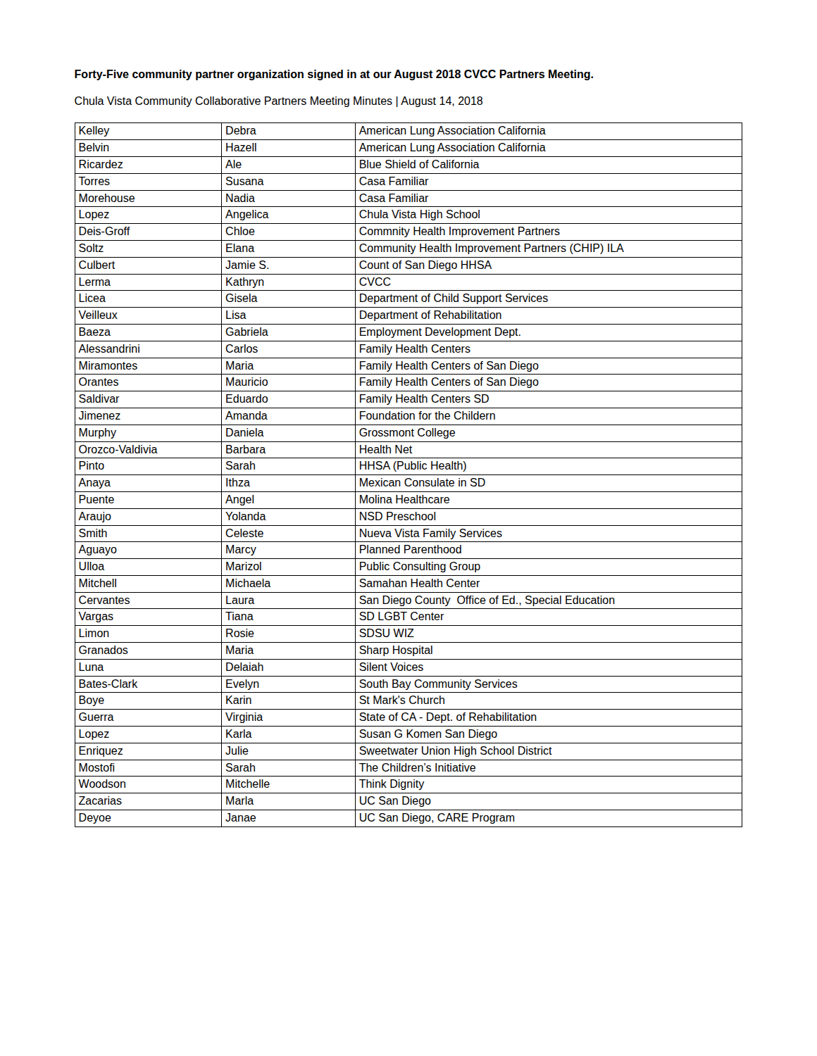Forty-Five community partner organization signed in at our August 2018 CVCC Partners Meeting.
Chula Vista Community Collaborative Partners Meeting Minutes | August 14, 2018
| Kelley | Debra | American Lung Association California |
| Belvin | Hazell | American Lung Association California |
| Ricardez | Ale | Blue Shield of California |
| Torres | Susana | Casa Familiar |
| Morehouse | Nadia | Casa Familiar |
| Lopez | Angelica | Chula Vista High School |
| Deis-Groff | Chloe | Commnity Health Improvement Partners |
| Soltz | Elana | Community Health Improvement Partners (CHIP) ILA |
| Culbert | Jamie S. | Count of San Diego HHSA |
| Lerma | Kathryn | CVCC |
| Licea | Gisela | Department of Child Support Services |
| Veilleux | Lisa | Department of Rehabilitation |
| Baeza | Gabriela | Employment Development Dept. |
| Alessandrini | Carlos | Family Health Centers |
| Miramontes | Maria | Family Health Centers of San Diego |
| Orantes | Mauricio | Family Health Centers of San Diego |
| Saldivar | Eduardo | Family Health Centers SD |
| Jimenez | Amanda | Foundation for the Childern |
| Murphy | Daniela | Grossmont College |
| Orozco-Valdivia | Barbara | Health Net |
| Pinto | Sarah | HHSA (Public Health) |
| Anaya | Ithza | Mexican Consulate in SD |
| Puente | Angel | Molina Healthcare |
| Araujo | Yolanda | NSD Preschool |
| Smith | Celeste | Nueva Vista Family Services |
| Aguayo | Marcy | Planned Parenthood |
| Ulloa | Marizol | Public Consulting Group |
| Mitchell | Michaela | Samahan Health Center |
| Cervantes | Laura | San Diego County Office of Ed., Special Education |
| Vargas | Tiana | SD LGBT Center |
| Limon | Rosie | SDSU WIZ |
| Granados | Maria | Sharp Hospital |
| Luna | Delaiah | Silent Voices |
| Bates-Clark | Evelyn | South Bay Community Services |
| Boye | Karin | St Mark's Church |
| Guerra | Virginia | State of CA - Dept. of Rehabilitation |
| Lopez | Karla | Susan G Komen San Diego |
| Enriquez | Julie | Sweetwater Union High School District |
| Mostofi | Sarah | The Children’s Initiative |
| Woodson | Mitchelle | Think Dignity |
| Zacarias | Marla | UC San Diego |
| Deyoe | Janae | UC San Diego, CARE Program |